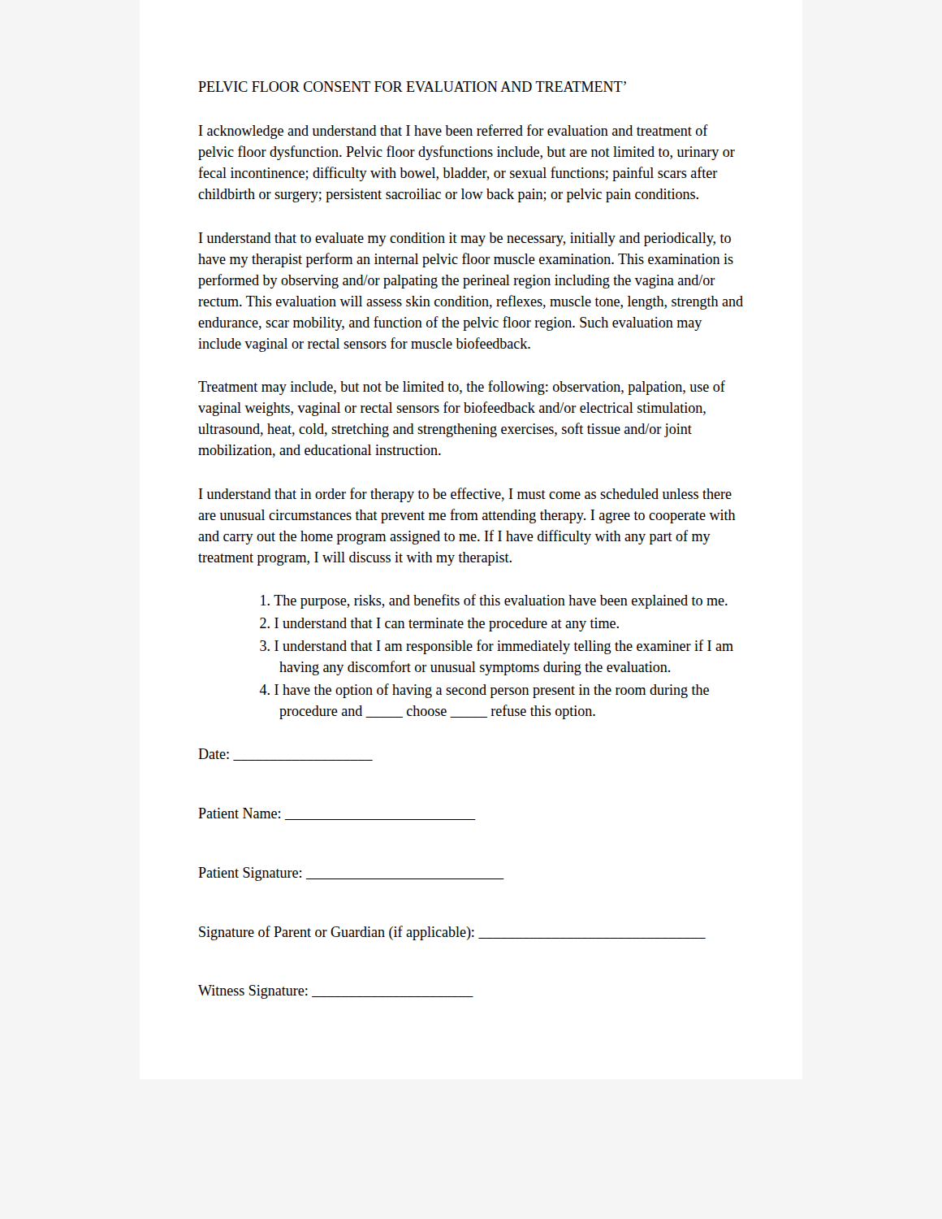PELVIC FLOOR CONSENT FOR EVALUATION AND TREATMENT’
I acknowledge and understand that I have been referred for evaluation and treatment of pelvic floor dysfunction. Pelvic floor dysfunctions include, but are not limited to, urinary or fecal incontinence; difficulty with bowel, bladder, or sexual functions; painful scars after childbirth or surgery; persistent sacroiliac or low back pain; or pelvic pain conditions.
I understand that to evaluate my condition it may be necessary, initially and periodically, to have my therapist perform an internal pelvic floor muscle examination. This examination is performed by observing and/or palpating the perineal region including the vagina and/or rectum. This evaluation will assess skin condition, reflexes, muscle tone, length, strength and endurance, scar mobility, and function of the pelvic floor region. Such evaluation may include vaginal or rectal sensors for muscle biofeedback.
Treatment may include, but not be limited to, the following: observation, palpation, use of vaginal weights, vaginal or rectal sensors for biofeedback and/or electrical stimulation, ultrasound, heat, cold, stretching and strengthening exercises, soft tissue and/or joint mobilization, and educational instruction.
I understand that in order for therapy to be effective, I must come as scheduled unless there are unusual circumstances that prevent me from attending therapy. I agree to cooperate with and carry out the home program assigned to me. If I have difficulty with any part of my treatment program, I will discuss it with my therapist.
1. The purpose, risks, and benefits of this evaluation have been explained to me.
2. I understand that I can terminate the procedure at any time.
3. I understand that I am responsible for immediately telling the examiner if I am having any discomfort or unusual symptoms during the evaluation.
4. I have the option of having a second person present in the room during the procedure and _____ choose _____ refuse this option.
Date: ___________________
Patient Name: __________________________
Patient Signature: ___________________________
Signature of Parent or Guardian (if applicable): _______________________________
Witness Signature: ______________________